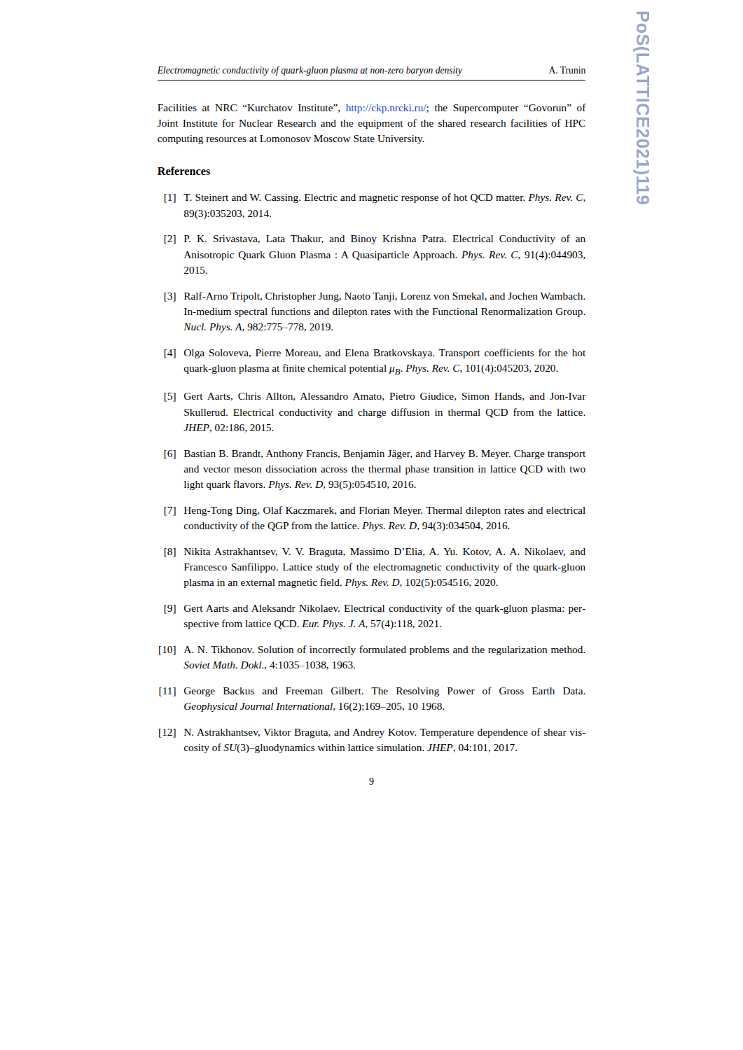PoS(LATTICE2021)119
Electromagnetic conductivity of quark-gluon plasma at non-zero baryon density A. Trunin
Facilities at NRC “Kurchatov Institute”, http://ckp.nrcki.ru/; the Supercomputer “Govorun” of Joint Institute for Nuclear Research and the equipment of the shared research facilities of HPC computing resources at Lomonosov Moscow State University.
References
T. Steinert and W. Cassing. Electric and magnetic response of hot QCD matter. Phys. Rev. C, 89(3):035203, 2014.
P. K. Srivastava, Lata Thakur, and Binoy Krishna Patra. Electrical Conductivity of an Anisotropic Quark Gluon Plasma : A Quasiparticle Approach. Phys. Rev. C, 91(4):044903, 2015.
Ralf-Arno Tripolt, Christopher Jung, Naoto Tanji, Lorenz von Smekal, and Jochen Wambach. In-medium spectral functions and dilepton rates with the Functional Renormalization Group. Nucl. Phys. A, 982:775–778, 2019.
Olga Soloveva, Pierre Moreau, and Elena Bratkovskaya. Transport coefficients for the hot quark-gluon plasma at finite chemical potential μB. Phys. Rev. C, 101(4):045203, 2020.
Gert Aarts, Chris Allton, Alessandro Amato, Pietro Giudice, Simon Hands, and Jon-Ivar Skullerud. Electrical conductivity and charge diffusion in thermal QCD from the lattice. JHEP, 02:186, 2015.
Bastian B. Brandt, Anthony Francis, Benjamin Jäger, and Harvey B. Meyer. Charge transport and vector meson dissociation across the thermal phase transition in lattice QCD with two light quark flavors. Phys. Rev. D, 93(5):054510, 2016.
Heng-Tong Ding, Olaf Kaczmarek, and Florian Meyer. Thermal dilepton rates and electrical conductivity of the QGP from the lattice. Phys. Rev. D, 94(3):034504, 2016.
Nikita Astrakhantsev, V. V. Braguta, Massimo D’Elia, A. Yu. Kotov, A. A. Nikolaev, and Francesco Sanfilippo. Lattice study of the electromagnetic conductivity of the quark-gluon plasma in an external magnetic field. Phys. Rev. D, 102(5):054516, 2020.
Gert Aarts and Aleksandr Nikolaev. Electrical conductivity of the quark-gluon plasma: perspective from lattice QCD. Eur. Phys. J. A, 57(4):118, 2021.
A. N. Tikhonov. Solution of incorrectly formulated problems and the regularization method. Soviet Math. Dokl., 4:1035–1038, 1963.
George Backus and Freeman Gilbert. The Resolving Power of Gross Earth Data. Geophysical Journal International, 16(2):169–205, 10 1968.
N. Astrakhantsev, Viktor Braguta, and Andrey Kotov. Temperature dependence of shear viscosity of SU(3)–gluodynamics within lattice simulation. JHEP, 04:101, 2017.
9